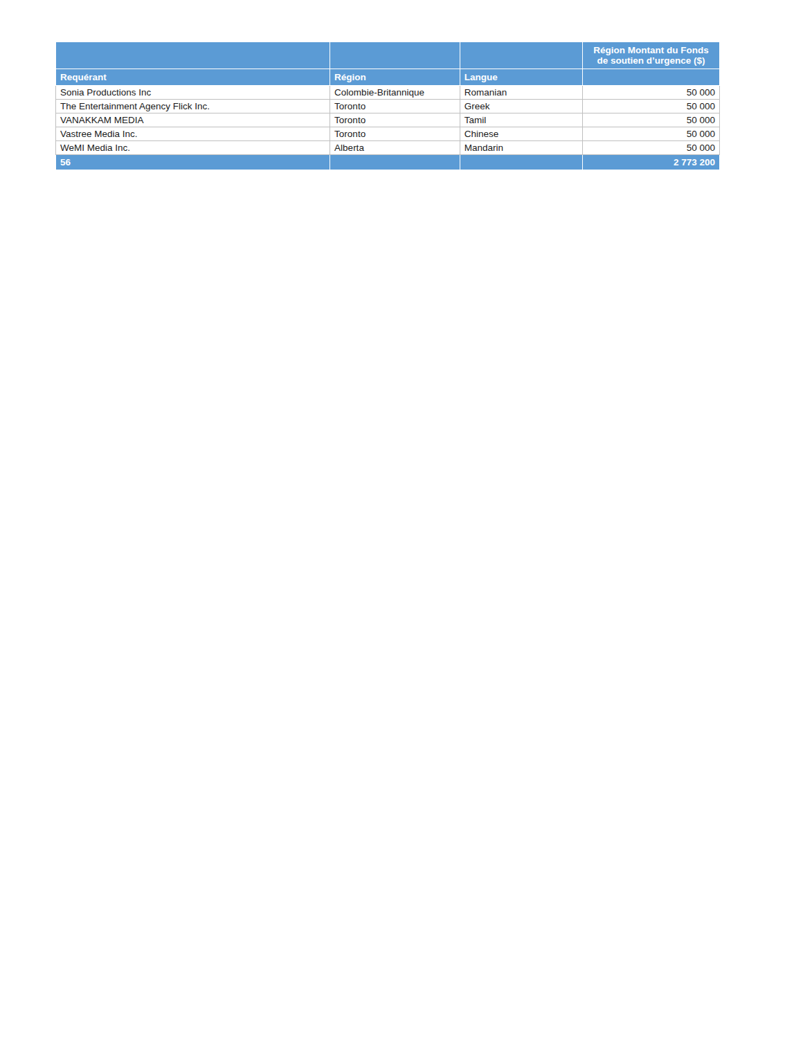| | | | Région Montant du Fonds de soutien d’urgence ($) |
| --- | --- | --- | --- |
| Requérant | Région | Langue | |
| Sonia Productions Inc | Colombie-Britannique | Romanian | 50 000 |
| The Entertainment Agency Flick Inc. | Toronto | Greek | 50 000 |
| VANAKKAM MEDIA | Toronto | Tamil | 50 000 |
| Vastree Media Inc. | Toronto | Chinese | 50 000 |
| WeMI Media Inc. | Alberta | Mandarin | 50 000 |
| 56 | | | 2 773 200 |